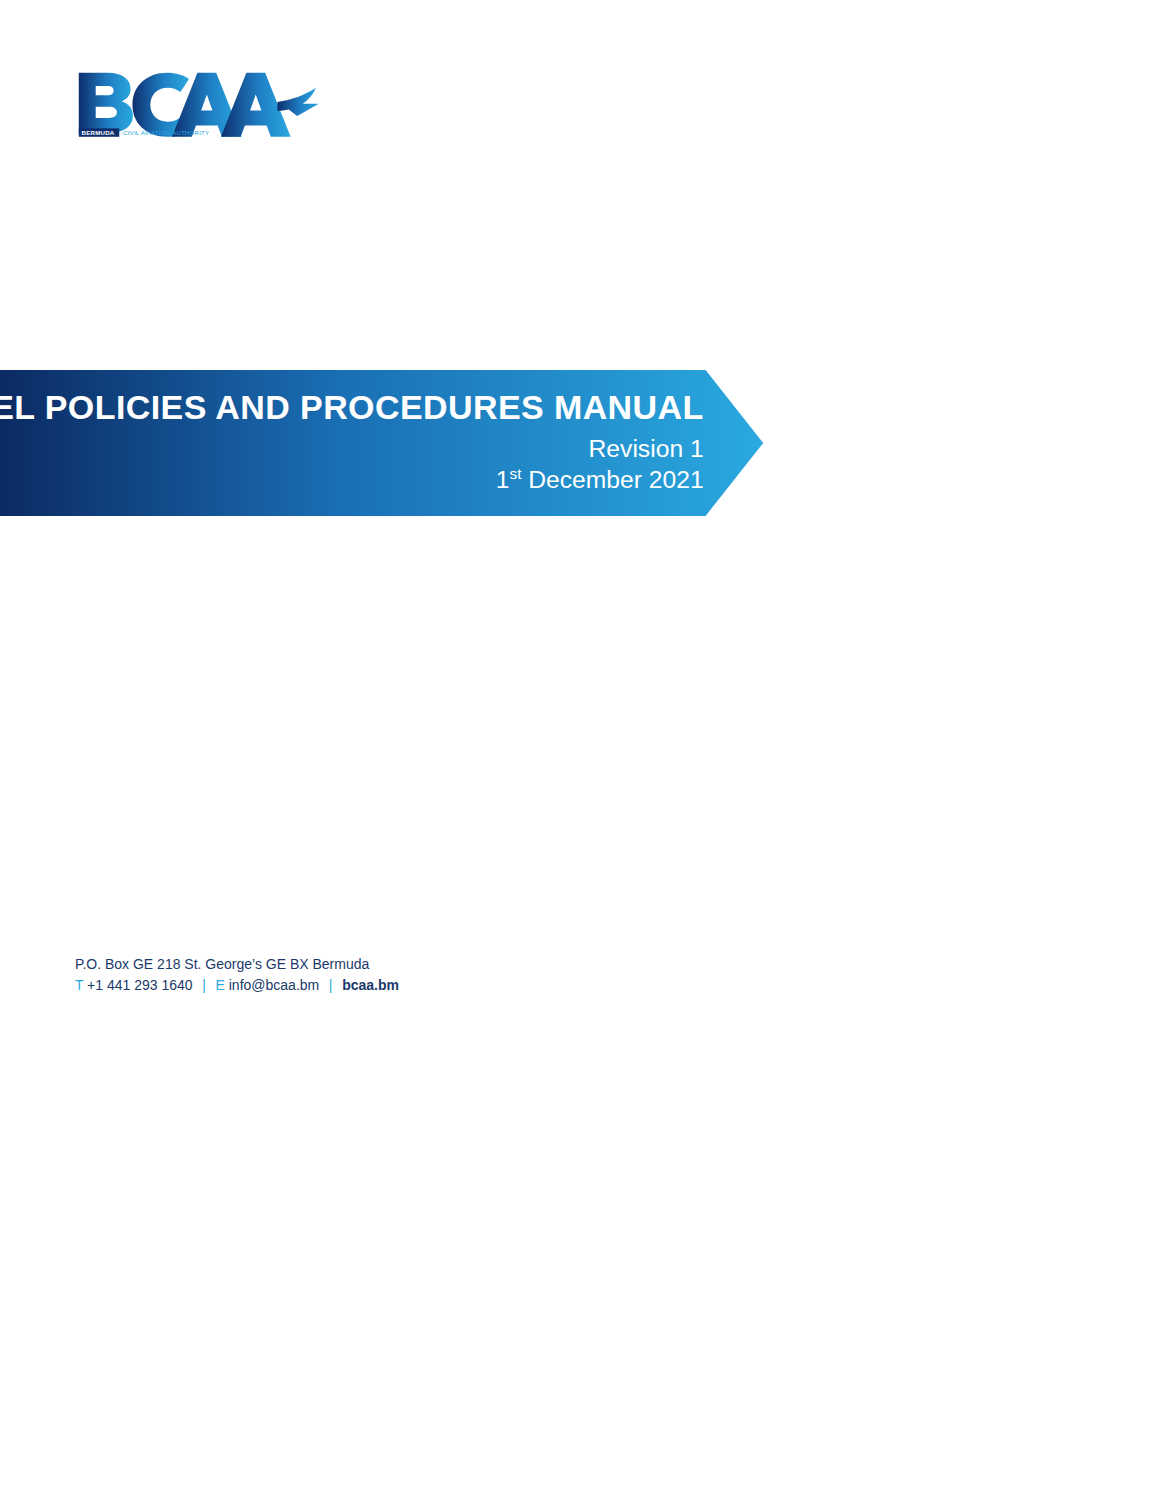BERMUDA CIVIL AVIATION AUTHORITY
MEL POLICIES AND PROCEDURES MANUAL
Revision 1
1st December 2021
P.O. Box GE 218 St. George’s GE BX Bermuda
T +1 441 293 1640 | E info@bcaa.bm | bcaa.bm